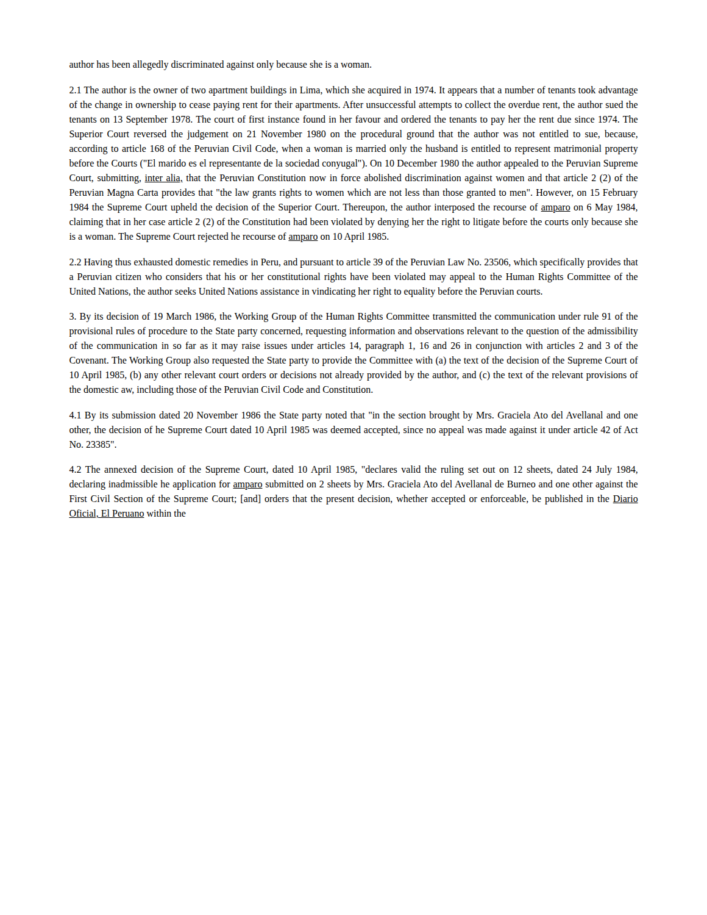author has been allegedly discriminated against only because she is a woman.
2.1 The author is the owner of two apartment buildings in Lima, which she acquired in 1974. It appears that a number of tenants took advantage of the change in ownership to cease paying rent for their apartments. After unsuccessful attempts to collect the overdue rent, the author sued the tenants on 13 September 1978. The court of first instance found in her favour and ordered the tenants to pay her the rent due since 1974. The Superior Court reversed the judgement on 21 November 1980 on the procedural ground that the author was not entitled to sue, because, according to article 168 of the Peruvian Civil Code, when a woman is married only the husband is entitled to represent matrimonial property before the Courts ("El marido es el representante de la sociedad conyugal"). On 10 December 1980 the author appealed to the Peruvian Supreme Court, submitting, inter alia, that the Peruvian Constitution now in force abolished discrimination against women and that article 2 (2) of the Peruvian Magna Carta provides that "the law grants rights to women which are not less than those granted to men". However, on 15 February 1984 the Supreme Court upheld the decision of the Superior Court. Thereupon, the author interposed the recourse of amparo on 6 May 1984, claiming that in her case article 2 (2) of the Constitution had been violated by denying her the right to litigate before the courts only because she is a woman. The Supreme Court rejected he recourse of amparo on 10 April 1985.
2.2 Having thus exhausted domestic remedies in Peru, and pursuant to article 39 of the Peruvian Law No. 23506, which specifically provides that a Peruvian citizen who considers that his or her constitutional rights have been violated may appeal to the Human Rights Committee of the United Nations, the author seeks United Nations assistance in vindicating her right to equality before the Peruvian courts.
3. By its decision of 19 March 1986, the Working Group of the Human Rights Committee transmitted the communication under rule 91 of the provisional rules of procedure to the State party concerned, requesting information and observations relevant to the question of the admissibility of the communication in so far as it may raise issues under articles 14, paragraph 1, 16 and 26 in conjunction with articles 2 and 3 of the Covenant. The Working Group also requested the State party to provide the Committee with (a) the text of the decision of the Supreme Court of 10 April 1985, (b) any other relevant court orders or decisions not already provided by the author, and (c) the text of the relevant provisions of the domestic aw, including those of the Peruvian Civil Code and Constitution.
4.1 By its submission dated 20 November 1986 the State party noted that "in the section brought by Mrs. Graciela Ato del Avellanal and one other, the decision of he Supreme Court dated 10 April 1985 was deemed accepted, since no appeal was made against it under article 42 of Act No. 23385".
4.2 The annexed decision of the Supreme Court, dated 10 April 1985, "declares valid the ruling set out on 12 sheets, dated 24 July 1984, declaring inadmissible he application for amparo submitted on 2 sheets by Mrs. Graciela Ato del Avellanal de Burneo and one other against the First Civil Section of the Supreme Court; [and] orders that the present decision, whether accepted or enforceable, be published in the Diario Oficial, El Peruano within the